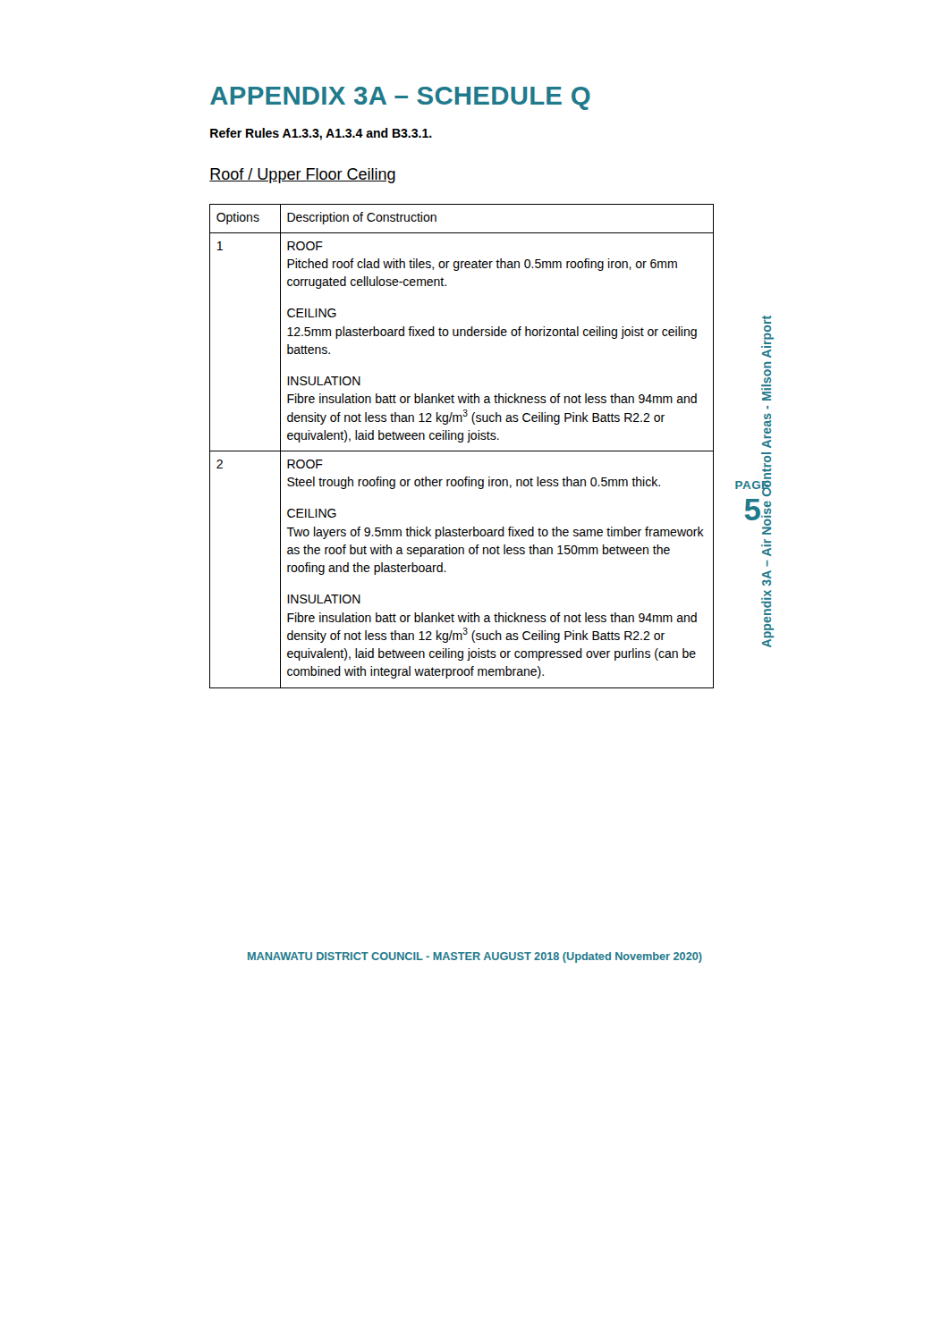Appendix 3A – Air Noise Control Areas - Milson Airport
PAGE
5
APPENDIX 3A – SCHEDULE Q
Refer Rules A1.3.3, A1.3.4 and B3.3.1.
Roof / Upper Floor Ceiling
| Options | Description of Construction |
| --- | --- |
| 1 | ROOF Pitched roof clad with tiles, or greater than 0.5mm roofing iron, or 6mm corrugated cellulose-cement. CEILING 12.5mm plasterboard fixed to underside of horizontal ceiling joist or ceiling battens. INSULATION Fibre insulation batt or blanket with a thickness of not less than 94mm and density of not less than 12 kg/m 3 (such as Ceiling Pink Batts R2.2 or equivalent), laid between ceiling joists. |
| 2 | ROOF Steel trough roofing or other roofing iron, not less than 0.5mm thick. CEILING Two layers of 9.5mm thick plasterboard fixed to the same timber framework as the roof but with a separation of not less than 150mm between the roofing and the plasterboard. INSULATION Fibre insulation batt or blanket with a thickness of not less than 94mm and density of not less than 12 kg/m 3 (such as Ceiling Pink Batts R2.2 or equivalent), laid between ceiling joists or compressed over purlins (can be combined with integral waterproof membrane). |
MANAWATU DISTRICT COUNCIL - MASTER AUGUST 2018 (Updated November 2020)